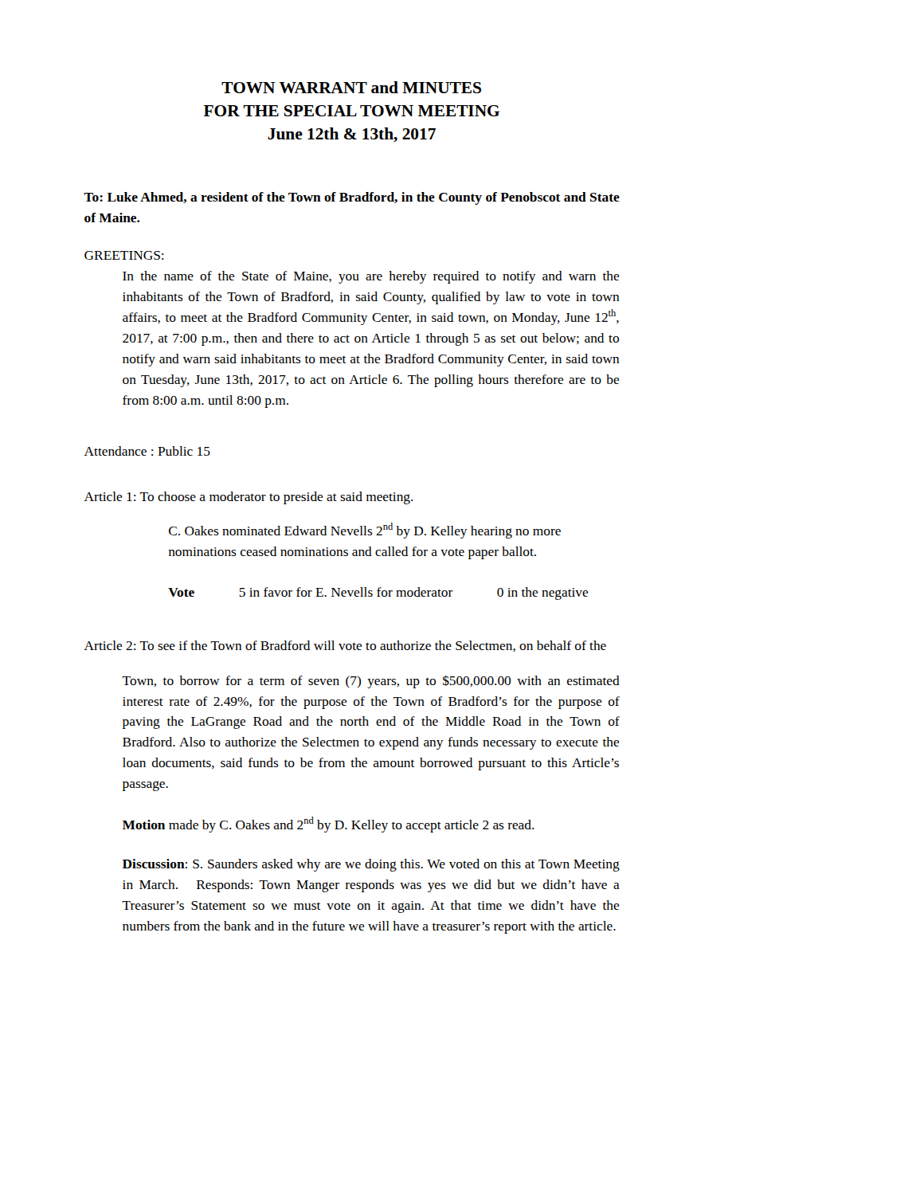TOWN WARRANT and MINUTES
FOR THE SPECIAL TOWN MEETING
June 12th & 13th, 2017
To: Luke Ahmed, a resident of the Town of Bradford, in the County of Penobscot and State of Maine.
GREETINGS:
In the name of the State of Maine, you are hereby required to notify and warn the inhabitants of the Town of Bradford, in said County, qualified by law to vote in town affairs, to meet at the Bradford Community Center, in said town, on Monday, June 12th, 2017, at 7:00 p.m., then and there to act on Article 1 through 5 as set out below; and to notify and warn said inhabitants to meet at the Bradford Community Center, in said town on Tuesday, June 13th, 2017, to act on Article 6. The polling hours therefore are to be from 8:00 a.m. until 8:00 p.m.
Attendance : Public 15
Article 1: To choose a moderator to preside at said meeting.
C. Oakes nominated Edward Nevells 2nd by D. Kelley hearing no more nominations ceased nominations and called for a vote paper ballot.
Vote 5 in favor for E. Nevells for moderator 0 in the negative
Article 2: To see if the Town of Bradford will vote to authorize the Selectmen, on behalf of the
Town, to borrow for a term of seven (7) years, up to $500,000.00 with an estimated interest rate of 2.49%, for the purpose of the Town of Bradford’s for the purpose of paving the LaGrange Road and the north end of the Middle Road in the Town of Bradford. Also to authorize the Selectmen to expend any funds necessary to execute the loan documents, said funds to be from the amount borrowed pursuant to this Article’s passage.
Motion made by C. Oakes and 2nd by D. Kelley to accept article 2 as read.
Discussion: S. Saunders asked why are we doing this. We voted on this at Town Meeting in March. Responds: Town Manger responds was yes we did but we didn’t have a Treasurer’s Statement so we must vote on it again. At that time we didn’t have the numbers from the bank and in the future we will have a treasurer’s report with the article.